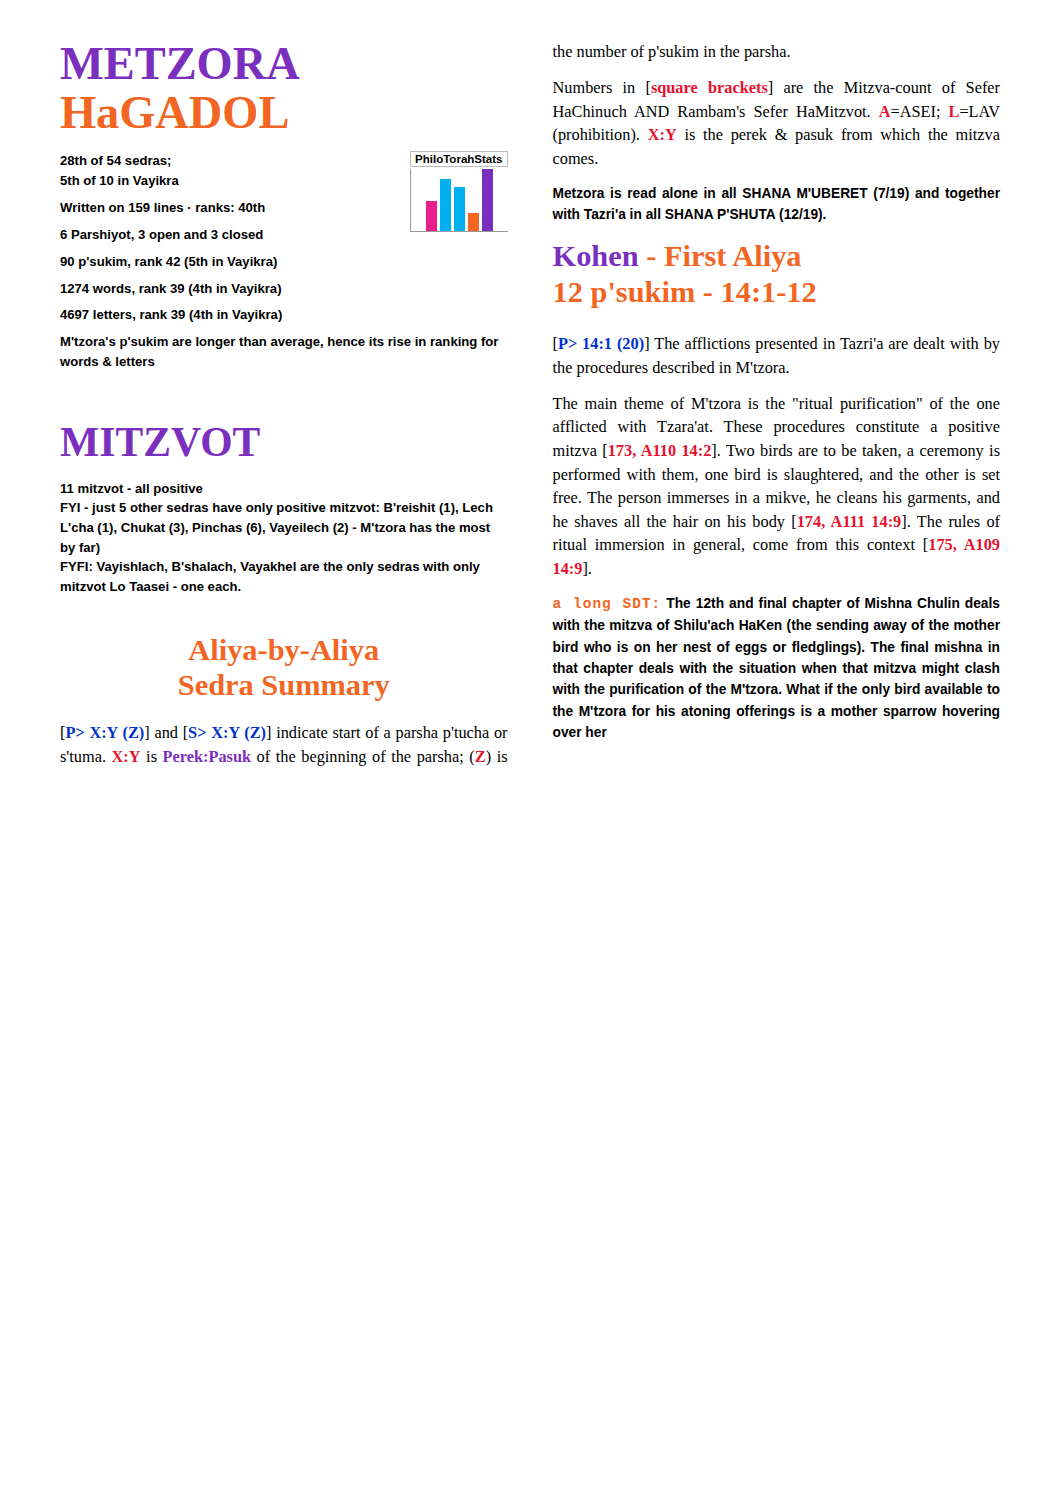METZORA
HaGADOL
PhiloTorahStats
28th of 54 sedras;
5th of 10 in Vayikra
Written on 159 lines · ranks: 40th
6 Parshiyot, 3 open and 3 closed
90 p'sukim, rank 42 (5th in Vayikra)
1274 words, rank 39 (4th in Vayikra)
4697 letters, rank 39 (4th in Vayikra)
M'tzora's p'sukim are longer than average, hence its rise in ranking for words & letters
MITZVOT
11 mitzvot - all positive
FYI - just 5 other sedras have only positive mitzvot: B'reishit (1), Lech L'cha (1), Chukat (3), Pinchas (6), Vayeilech (2) - M'tzora has the most by far)
FYFI: Vayishlach, B'shalach, Vayakhel are the only sedras with only mitzvot Lo Taasei - one each.
Aliya-by-Aliya
Sedra Summary
[P> X:Y (Z)] and [S> X:Y (Z)] indicate start of a parsha p'tucha or s'tuma. X:Y is Perek:Pasuk of the beginning of the parsha; (Z) is the number of p'sukim in the parsha.
Numbers in [square brackets] are the Mitzva-count of Sefer HaChinuch AND Rambam's Sefer HaMitzvot. A=ASEI; L=LAV (prohibition). X:Y is the perek & pasuk from which the mitzva comes.
Metzora is read alone in all SHANA M'UBERET (7/19) and together with Tazri'a in all SHANA P'SHUTA (12/19).
Kohen - First Aliya
12 p'sukim - 14:1-12
[P> 14:1 (20)] The afflictions presented in Tazri'a are dealt with by the procedures described in M'tzora.
The main theme of M'tzora is the "ritual purification" of the one afflicted with Tzara'at. These procedures constitute a positive mitzva [173, A110 14:2]. Two birds are to be taken, a ceremony is performed with them, one bird is slaughtered, and the other is set free. The person immerses in a mikve, he cleans his garments, and he shaves all the hair on his body [174, A111 14:9]. The rules of ritual immersion in general, come from this context [175, A109 14:9].
a long SDT: The 12th and final chapter of Mishna Chulin deals with the mitzva of Shilu'ach HaKen (the sending away of the mother bird who is on her nest of eggs or fledglings). The final mishna in that chapter deals with the situation when that mitzva might clash with the purification of the M'tzora. What if the only bird available to the M'tzora for his atoning offerings is a mother sparrow hovering over her